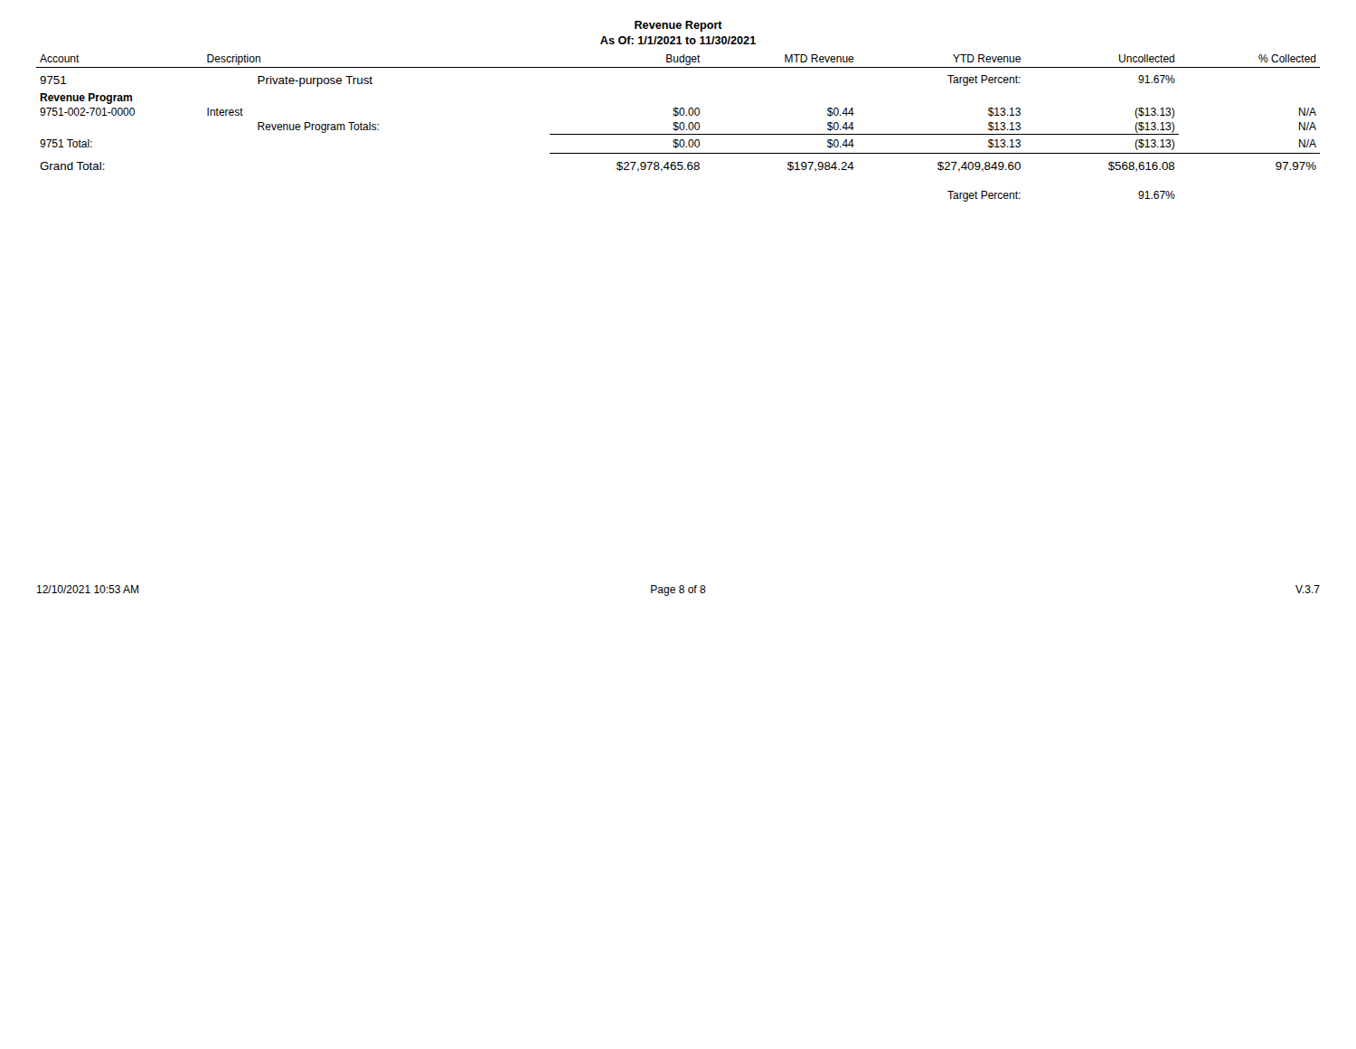Revenue Report
As Of: 1/1/2021 to 11/30/2021
| Account | Description | Budget | MTD Revenue | YTD Revenue | Uncollected | % Collected |
| --- | --- | --- | --- | --- | --- | --- |
| 9751 | Private-purpose Trust | | | Target Percent: | 91.67% | |
| Revenue Program |
| 9751-002-701-0000 | Interest | $0.00 | $0.44 | $13.13 | ($13.13) | N/A |
| | Revenue Program Totals: | $0.00 | $0.44 | $13.13 | ($13.13) | N/A |
| 9751 Total: | | $0.00 | $0.44 | $13.13 | ($13.13) | N/A |
| Grand Total: | | $27,978,465.68 | $197,984.24 | $27,409,849.60 | $568,616.08 | 97.97% |
| | | | | Target Percent: | 91.67% | |
| 12/10/2021 10:53 AM | Page 8 of 8 | V.3.7 |